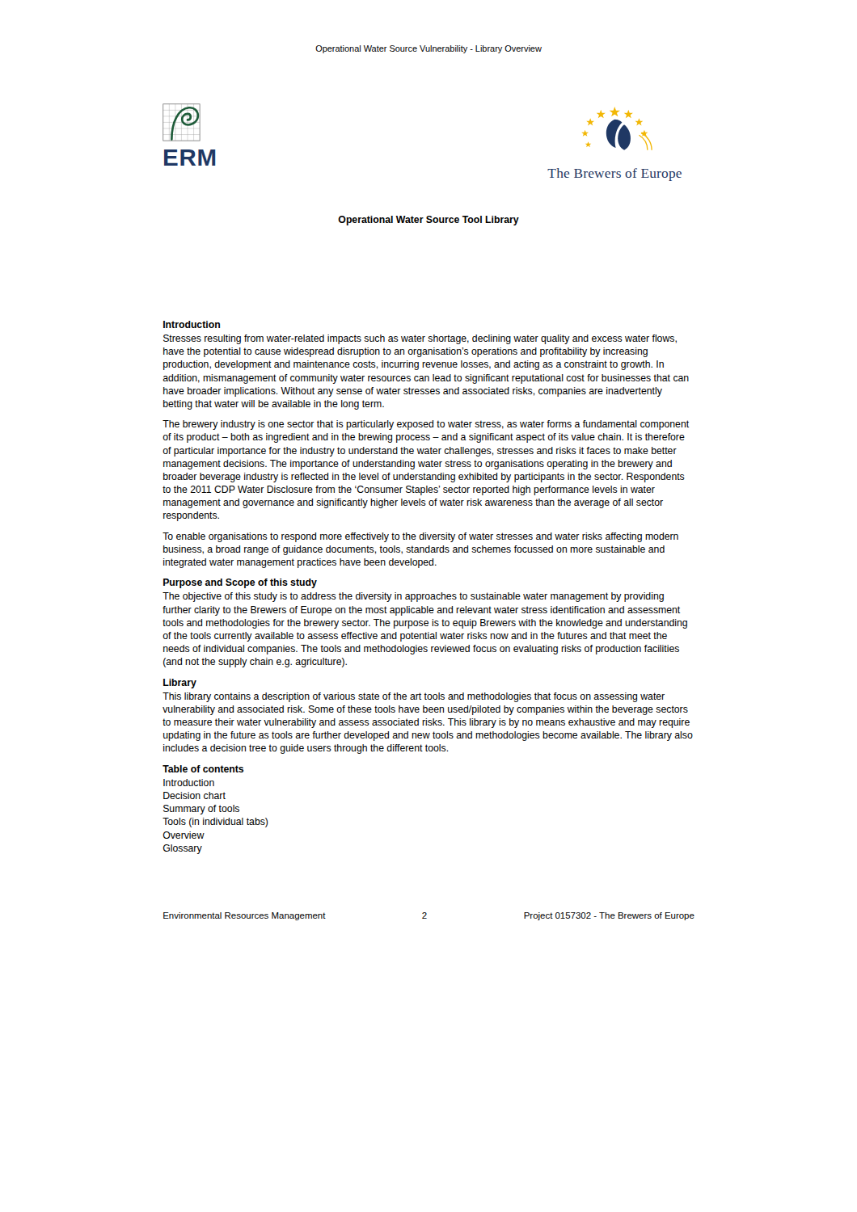Operational Water Source Vulnerability - Library Overview
ERM
The Brewers of Europe
Operational Water Source Tool Library
Introduction
Stresses resulting from water-related impacts such as water shortage, declining water quality and excess water flows, have the potential to cause widespread disruption to an organisation’s operations and profitability by increasing production, development and maintenance costs, incurring revenue losses, and acting as a constraint to growth. In addition, mismanagement of community water resources can lead to significant reputational cost for businesses that can have broader implications. Without any sense of water stresses and associated risks, companies are inadvertently betting that water will be available in the long term.
The brewery industry is one sector that is particularly exposed to water stress, as water forms a fundamental component of its product – both as ingredient and in the brewing process – and a significant aspect of its value chain. It is therefore of particular importance for the industry to understand the water challenges, stresses and risks it faces to make better management decisions. The importance of understanding water stress to organisations operating in the brewery and broader beverage industry is reflected in the level of understanding exhibited by participants in the sector. Respondents to the 2011 CDP Water Disclosure from the ‘Consumer Staples’ sector reported high performance levels in water management and governance and significantly higher levels of water risk awareness than the average of all sector respondents.
To enable organisations to respond more effectively to the diversity of water stresses and water risks affecting modern business, a broad range of guidance documents, tools, standards and schemes focussed on more sustainable and integrated water management practices have been developed.
Purpose and Scope of this study
The objective of this study is to address the diversity in approaches to sustainable water management by providing further clarity to the Brewers of Europe on the most applicable and relevant water stress identification and assessment tools and methodologies for the brewery sector. The purpose is to equip Brewers with the knowledge and understanding of the tools currently available to assess effective and potential water risks now and in the futures and that meet the needs of individual companies. The tools and methodologies reviewed focus on evaluating risks of production facilities (and not the supply chain e.g. agriculture).
Library
This library contains a description of various state of the art tools and methodologies that focus on assessing water vulnerability and associated risk. Some of these tools have been used/piloted by companies within the beverage sectors to measure their water vulnerability and assess associated risks. This library is by no means exhaustive and may require updating in the future as tools are further developed and new tools and methodologies become available. The library also includes a decision tree to guide users through the different tools.
Table of contents
Introduction
Decision chart
Summary of tools
Tools (in individual tabs)
Overview
Glossary
Environmental Resources Management
2
Project 0157302 - The Brewers of Europe